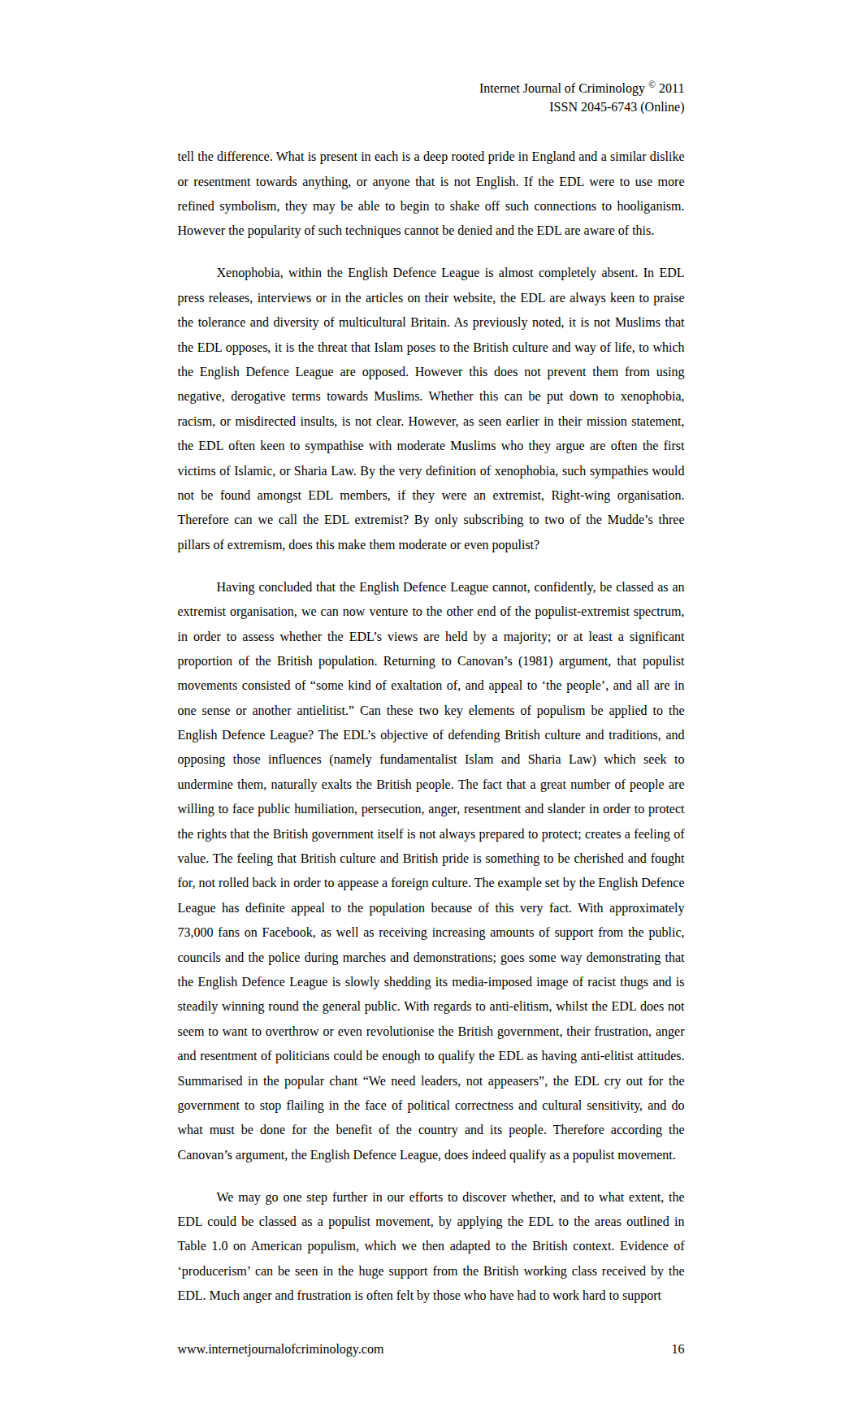Internet Journal of Criminology © 2011 ISSN 2045-6743 (Online)
tell the difference. What is present in each is a deep rooted pride in England and a similar dislike or resentment towards anything, or anyone that is not English. If the EDL were to use more refined symbolism, they may be able to begin to shake off such connections to hooliganism. However the popularity of such techniques cannot be denied and the EDL are aware of this.
Xenophobia, within the English Defence League is almost completely absent. In EDL press releases, interviews or in the articles on their website, the EDL are always keen to praise the tolerance and diversity of multicultural Britain. As previously noted, it is not Muslims that the EDL opposes, it is the threat that Islam poses to the British culture and way of life, to which the English Defence League are opposed. However this does not prevent them from using negative, derogative terms towards Muslims. Whether this can be put down to xenophobia, racism, or misdirected insults, is not clear. However, as seen earlier in their mission statement, the EDL often keen to sympathise with moderate Muslims who they argue are often the first victims of Islamic, or Sharia Law. By the very definition of xenophobia, such sympathies would not be found amongst EDL members, if they were an extremist, Right-wing organisation. Therefore can we call the EDL extremist? By only subscribing to two of the Mudde’s three pillars of extremism, does this make them moderate or even populist?
Having concluded that the English Defence League cannot, confidently, be classed as an extremist organisation, we can now venture to the other end of the populist-extremist spectrum, in order to assess whether the EDL’s views are held by a majority; or at least a significant proportion of the British population. Returning to Canovan’s (1981) argument, that populist movements consisted of “some kind of exaltation of, and appeal to ‘the people’, and all are in one sense or another antielitist.” Can these two key elements of populism be applied to the English Defence League? The EDL’s objective of defending British culture and traditions, and opposing those influences (namely fundamentalist Islam and Sharia Law) which seek to undermine them, naturally exalts the British people. The fact that a great number of people are willing to face public humiliation, persecution, anger, resentment and slander in order to protect the rights that the British government itself is not always prepared to protect; creates a feeling of value. The feeling that British culture and British pride is something to be cherished and fought for, not rolled back in order to appease a foreign culture. The example set by the English Defence League has definite appeal to the population because of this very fact. With approximately 73,000 fans on Facebook, as well as receiving increasing amounts of support from the public, councils and the police during marches and demonstrations; goes some way demonstrating that the English Defence League is slowly shedding its media-imposed image of racist thugs and is steadily winning round the general public. With regards to anti-elitism, whilst the EDL does not seem to want to overthrow or even revolutionise the British government, their frustration, anger and resentment of politicians could be enough to qualify the EDL as having anti-elitist attitudes. Summarised in the popular chant “We need leaders, not appeasers”, the EDL cry out for the government to stop flailing in the face of political correctness and cultural sensitivity, and do what must be done for the benefit of the country and its people. Therefore according the Canovan’s argument, the English Defence League, does indeed qualify as a populist movement.
We may go one step further in our efforts to discover whether, and to what extent, the EDL could be classed as a populist movement, by applying the EDL to the areas outlined in Table 1.0 on American populism, which we then adapted to the British context. Evidence of ‘producerism’ can be seen in the huge support from the British working class received by the EDL. Much anger and frustration is often felt by those who have had to work hard to support
www.internetjournalofcriminology.com 16